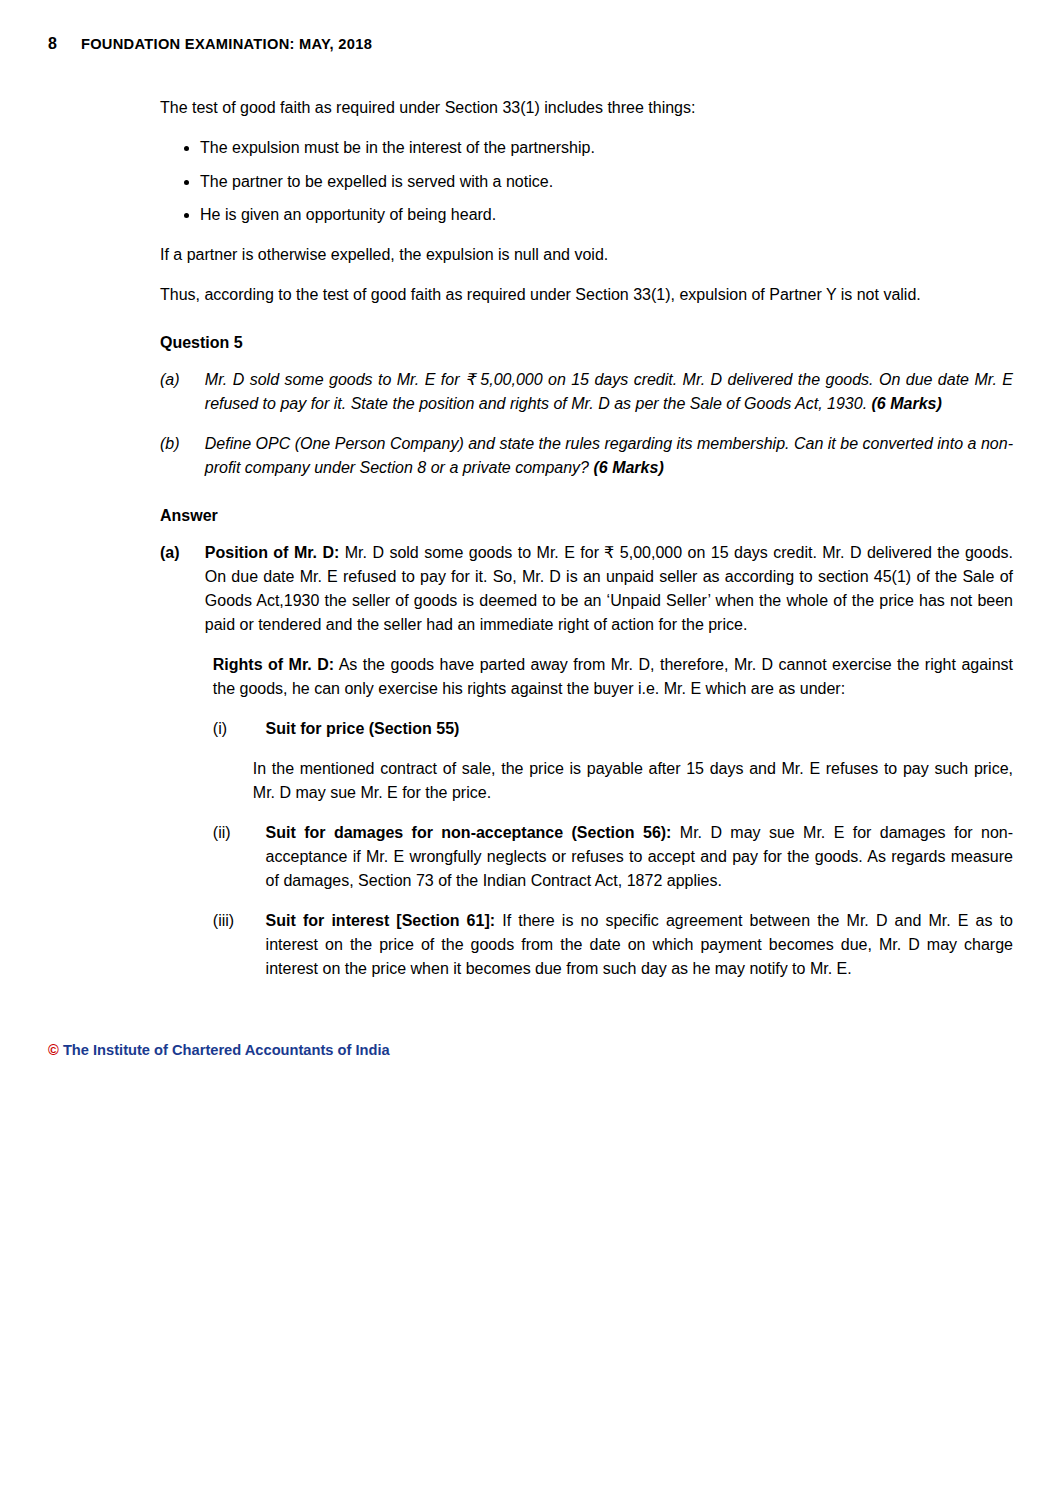8 FOUNDATION EXAMINATION: MAY, 2018
The test of good faith as required under Section 33(1) includes three things:
The expulsion must be in the interest of the partnership.
The partner to be expelled is served with a notice.
He is given an opportunity of being heard.
If a partner is otherwise expelled, the expulsion is null and void.
Thus, according to the test of good faith as required under Section 33(1), expulsion of Partner Y is not valid.
Question 5
(a)
Mr. D sold some goods to Mr. E for ₹ 5,00,000 on 15 days credit. Mr. D delivered the goods. On due date Mr. E refused to pay for it. State the position and rights of Mr. D as per the Sale of Goods Act, 1930. (6 Marks)
(b)
Define OPC (One Person Company) and state the rules regarding its membership. Can it be converted into a non-profit company under Section 8 or a private company? (6 Marks)
Answer
(a)
Position of Mr. D: Mr. D sold some goods to Mr. E for ₹ 5,00,000 on 15 days credit. Mr. D delivered the goods. On due date Mr. E refused to pay for it. So, Mr. D is an unpaid seller as according to section 45(1) of the Sale of Goods Act,1930 the seller of goods is deemed to be an ‘Unpaid Seller’ when the whole of the price has not been paid or tendered and the seller had an immediate right of action for the price.
Rights of Mr. D: As the goods have parted away from Mr. D, therefore, Mr. D cannot exercise the right against the goods, he can only exercise his rights against the buyer i.e. Mr. E which are as under:
(i)
Suit for price (Section 55)
In the mentioned contract of sale, the price is payable after 15 days and Mr. E refuses to pay such price, Mr. D may sue Mr. E for the price.
(ii)
Suit for damages for non-acceptance (Section 56): Mr. D may sue Mr. E for damages for non-acceptance if Mr. E wrongfully neglects or refuses to accept and pay for the goods. As regards measure of damages, Section 73 of the Indian Contract Act, 1872 applies.
(iii)
Suit for interest [Section 61]: If there is no specific agreement between the Mr. D and Mr. E as to interest on the price of the goods from the date on which payment becomes due, Mr. D may charge interest on the price when it becomes due from such day as he may notify to Mr. E.
© The Institute of Chartered Accountants of India